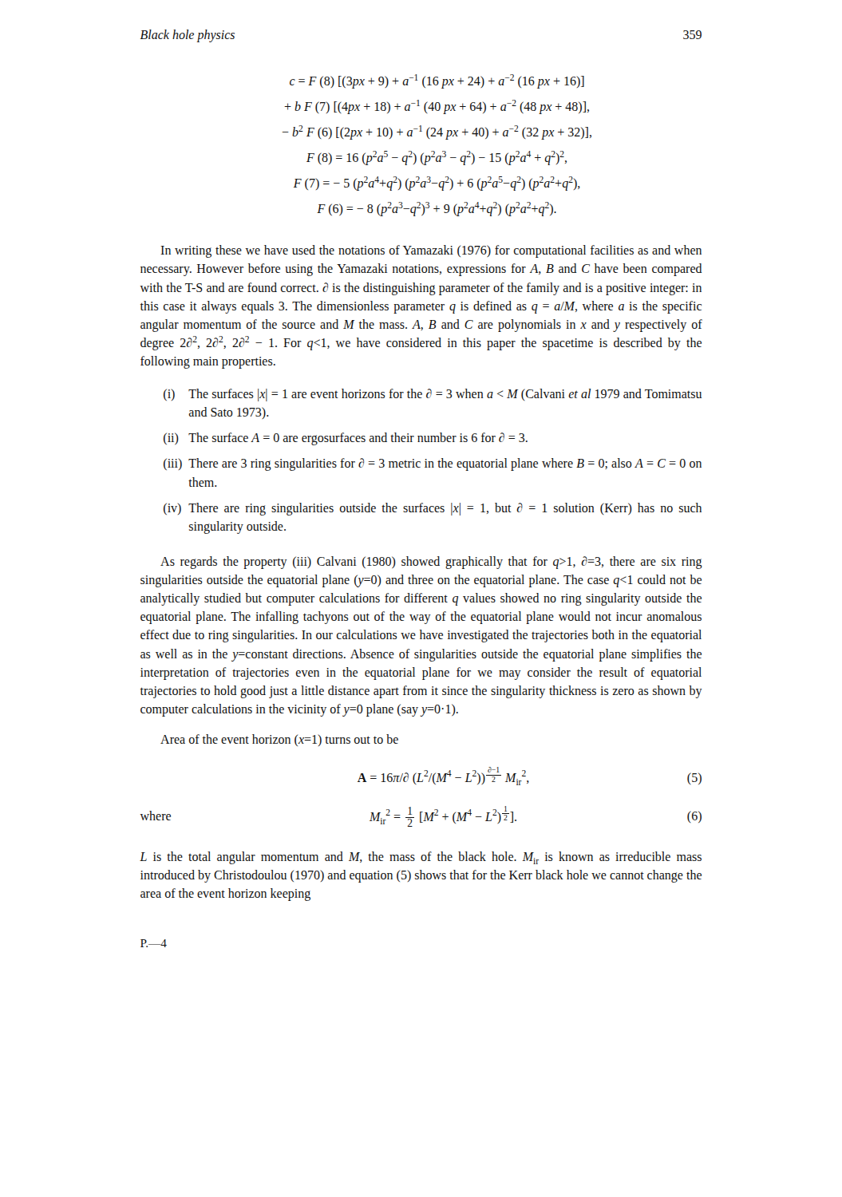Black hole physics 359
c = F (8) [(3px + 9) + a−1 (16 px + 24) + a−2 (16 px + 16)]
+ b F (7) [(4px + 18) + a−1 (40 px + 64) + a−2 (48 px + 48)],
− b2 F (6) [(2px + 10) + a−1 (24 px + 40) + a−2 (32 px + 32)],
F (8) = 16 (p2a5 − q2) (p2a3 − q2) − 15 (p2a4 + q2)2,
F (7) = − 5 (p2a4+q2) (p2a3−q2) + 6 (p2a5−q2) (p2a2+q2),
F (6) = − 8 (p2a3−q2)3 + 9 (p2a4+q2) (p2a2+q2).
In writing these we have used the notations of Yamazaki (1976) for computational facilities as and when necessary. However before using the Yamazaki notations, expressions for A, B and C have been compared with the T-S and are found correct. ∂ is the distinguishing parameter of the family and is a positive integer: in this case it always equals 3. The dimensionless parameter q is defined as q = a/M, where a is the specific angular momentum of the source and M the mass. A, B and C are polynomials in x and y respectively of degree 2∂2, 2∂2, 2∂2 − 1. For q<1, we have considered in this paper the spacetime is described by the following main properties.
The surfaces |x| = 1 are event horizons for the ∂ = 3 when a < M (Calvani et al 1979 and Tomimatsu and Sato 1973).
The surface A = 0 are ergosurfaces and their number is 6 for ∂ = 3.
There are 3 ring singularities for ∂ = 3 metric in the equatorial plane where B = 0; also A = C = 0 on them.
There are ring singularities outside the surfaces |x| = 1, but ∂ = 1 solution (Kerr) has no such singularity outside.
As regards the property (iii) Calvani (1980) showed graphically that for q>1, ∂=3, there are six ring singularities outside the equatorial plane (y=0) and three on the equatorial plane. The case q<1 could not be analytically studied but computer calculations for different q values showed no ring singularity outside the equatorial plane. The infalling tachyons out of the way of the equatorial plane would not incur anomalous effect due to ring singularities. In our calculations we have investigated the trajectories both in the equatorial as well as in the y=constant directions. Absence of singularities outside the equatorial plane simplifies the interpretation of trajectories even in the equatorial plane for we may consider the result of equatorial trajectories to hold good just a little distance apart from it since the singularity thickness is zero as shown by computer calculations in the vicinity of y=0 plane (say y=0·1).
Area of the event horizon (x=1) turns out to be
A = 16π/∂ (L2/(M4 − L2))∂−12 Mir2, (5)
where Mir2 = 12 [M2 + (M4 − L2)12]. (6)
L is the total angular momentum and M, the mass of the black hole. Mir is known as irreducible mass introduced by Christodoulou (1970) and equation (5) shows that for the Kerr black hole we cannot change the area of the event horizon keeping
P.—4